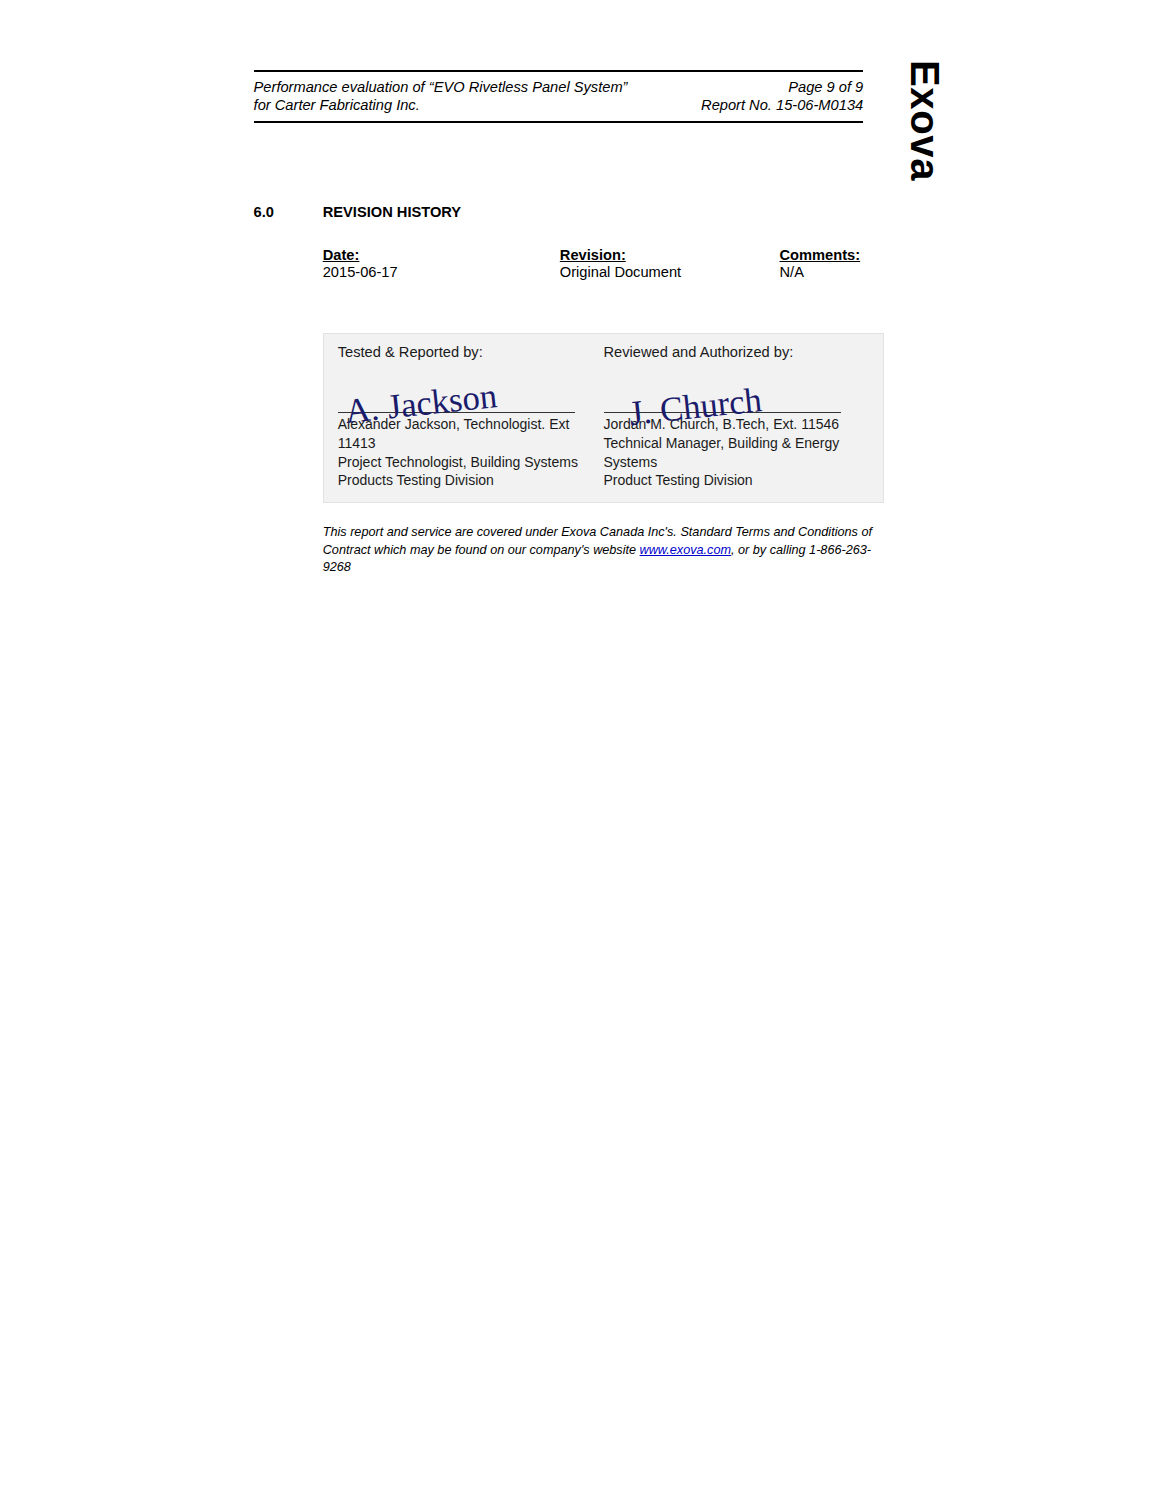Exova
| Performance evaluation of “EVO Rivetless Panel System” | Page 9 of 9 |
| for Carter Fabricating Inc. | Report No. 15-06-M0134 |
6.0 REVISION HISTORY
| Date: | Revision: | Comments: |
| --- | --- | --- |
| 2015-06-17 | Original Document | N/A |
A. Jackson J. Church
| Tested & Reported by: Alexander Jackson, Technologist. Ext 11413 Project Technologist, Building Systems Products Testing Division | Reviewed and Authorized by: Jordan M. Church, B.Tech, Ext. 11546 Technical Manager, Building & Energy Systems Product Testing Division |
This report and service are covered under Exova Canada Inc's. Standard Terms and Conditions of Contract which may be found on our company's website www.exova.com, or by calling 1-866-263-9268